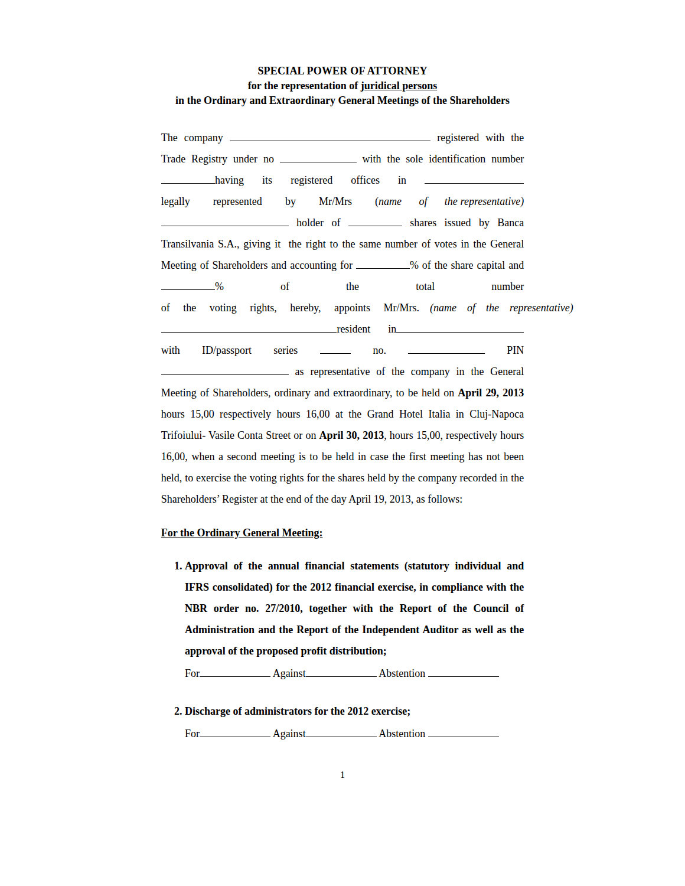SPECIAL POWER OF ATTORNEY
for the representation of juridical persons
in the Ordinary and Extraordinary General Meetings of the Shareholders
The company registered with the Trade Registry under no with the sole identification number having its registered offices in legally represented by Mr/Mrs (name of the representative) holder of shares issued by Banca Transilvania S.A., giving it the right to the same number of votes in the General Meeting of Shareholders and accounting for % of the share capital and % of the total number of the voting rights, hereby, appoints Mr/Mrs. (name of the representative) resident in with ID/passport series no. PIN as representative of the company in the General Meeting of Shareholders, ordinary and extraordinary, to be held on April 29, 2013 hours 15,00 respectively hours 16,00 at the Grand Hotel Italia in Cluj-Napoca Trifoiului- Vasile Conta Street or on April 30, 2013, hours 15,00, respectively hours 16,00, when a second meeting is to be held in case the first meeting has not been held, to exercise the voting rights for the shares held by the company recorded in the Shareholders’ Register at the end of the day April 19, 2013, as follows:
For the Ordinary General Meeting:
Approval of the annual financial statements (statutory individual and IFRS consolidated) for the 2012 financial exercise, in compliance with the NBR order no. 27/2010, together with the Report of the Council of Administration and the Report of the Independent Auditor as well as the approval of the proposed profit distribution;
For Against Abstention
Discharge of administrators for the 2012 exercise;
For Against Abstention
1